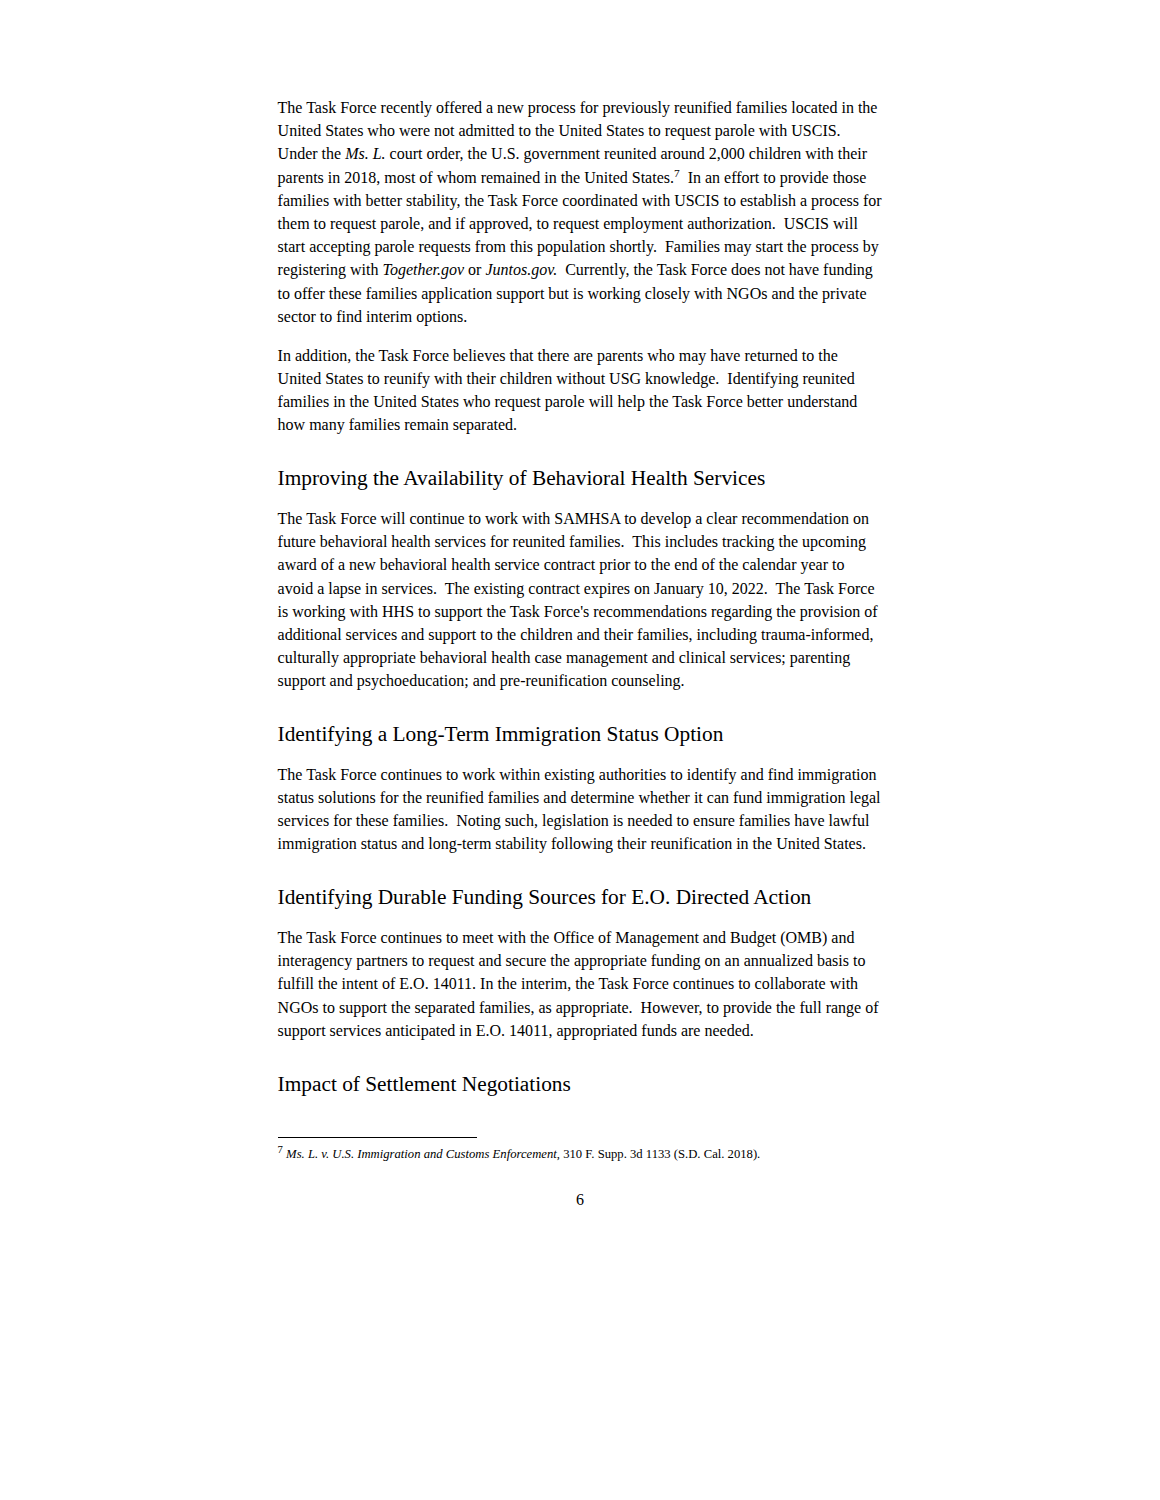The Task Force recently offered a new process for previously reunified families located in the United States who were not admitted to the United States to request parole with USCIS. Under the Ms. L. court order, the U.S. government reunited around 2,000 children with their parents in 2018, most of whom remained in the United States.7 In an effort to provide those families with better stability, the Task Force coordinated with USCIS to establish a process for them to request parole, and if approved, to request employment authorization. USCIS will start accepting parole requests from this population shortly. Families may start the process by registering with Together.gov or Juntos.gov. Currently, the Task Force does not have funding to offer these families application support but is working closely with NGOs and the private sector to find interim options.
In addition, the Task Force believes that there are parents who may have returned to the United States to reunify with their children without USG knowledge. Identifying reunited families in the United States who request parole will help the Task Force better understand how many families remain separated.
Improving the Availability of Behavioral Health Services
The Task Force will continue to work with SAMHSA to develop a clear recommendation on future behavioral health services for reunited families. This includes tracking the upcoming award of a new behavioral health service contract prior to the end of the calendar year to avoid a lapse in services. The existing contract expires on January 10, 2022. The Task Force is working with HHS to support the Task Force's recommendations regarding the provision of additional services and support to the children and their families, including trauma-informed, culturally appropriate behavioral health case management and clinical services; parenting support and psychoeducation; and pre-reunification counseling.
Identifying a Long-Term Immigration Status Option
The Task Force continues to work within existing authorities to identify and find immigration status solutions for the reunified families and determine whether it can fund immigration legal services for these families. Noting such, legislation is needed to ensure families have lawful immigration status and long-term stability following their reunification in the United States.
Identifying Durable Funding Sources for E.O. Directed Action
The Task Force continues to meet with the Office of Management and Budget (OMB) and interagency partners to request and secure the appropriate funding on an annualized basis to fulfill the intent of E.O. 14011. In the interim, the Task Force continues to collaborate with NGOs to support the separated families, as appropriate. However, to provide the full range of support services anticipated in E.O. 14011, appropriated funds are needed.
Impact of Settlement Negotiations
7 Ms. L. v. U.S. Immigration and Customs Enforcement, 310 F. Supp. 3d 1133 (S.D. Cal. 2018).
6